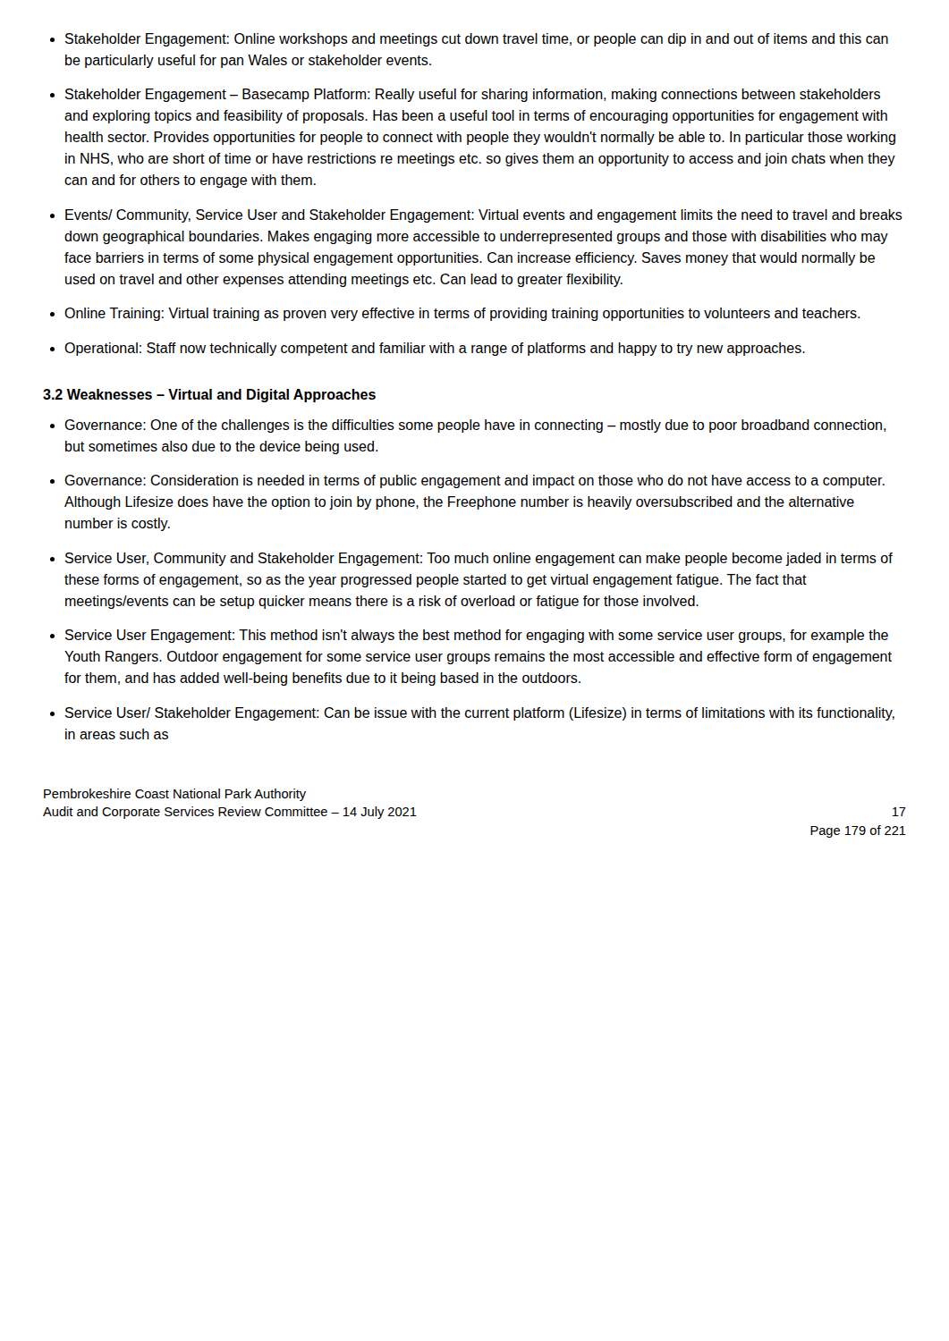Stakeholder Engagement: Online workshops and meetings cut down travel time, or people can dip in and out of items and this can be particularly useful for pan Wales or stakeholder events.
Stakeholder Engagement – Basecamp Platform: Really useful for sharing information, making connections between stakeholders and exploring topics and feasibility of proposals. Has been a useful tool in terms of encouraging opportunities for engagement with health sector. Provides opportunities for people to connect with people they wouldn't normally be able to. In particular those working in NHS, who are short of time or have restrictions re meetings etc. so gives them an opportunity to access and join chats when they can and for others to engage with them.
Events/ Community, Service User and Stakeholder Engagement: Virtual events and engagement limits the need to travel and breaks down geographical boundaries. Makes engaging more accessible to underrepresented groups and those with disabilities who may face barriers in terms of some physical engagement opportunities. Can increase efficiency. Saves money that would normally be used on travel and other expenses attending meetings etc. Can lead to greater flexibility.
Online Training: Virtual training as proven very effective in terms of providing training opportunities to volunteers and teachers.
Operational: Staff now technically competent and familiar with a range of platforms and happy to try new approaches.
3.2 Weaknesses – Virtual and Digital Approaches
Governance: One of the challenges is the difficulties some people have in connecting – mostly due to poor broadband connection, but sometimes also due to the device being used.
Governance: Consideration is needed in terms of public engagement and impact on those who do not have access to a computer. Although Lifesize does have the option to join by phone, the Freephone number is heavily oversubscribed and the alternative number is costly.
Service User, Community and Stakeholder Engagement: Too much online engagement can make people become jaded in terms of these forms of engagement, so as the year progressed people started to get virtual engagement fatigue. The fact that meetings/events can be setup quicker means there is a risk of overload or fatigue for those involved.
Service User Engagement: This method isn't always the best method for engaging with some service user groups, for example the Youth Rangers. Outdoor engagement for some service user groups remains the most accessible and effective form of engagement for them, and has added well-being benefits due to it being based in the outdoors.
Service User/ Stakeholder Engagement: Can be issue with the current platform (Lifesize) in terms of limitations with its functionality, in areas such as
Pembrokeshire Coast National Park Authority
Audit and Corporate Services Review Committee – 14 July 2021 17
Page 179 of 221